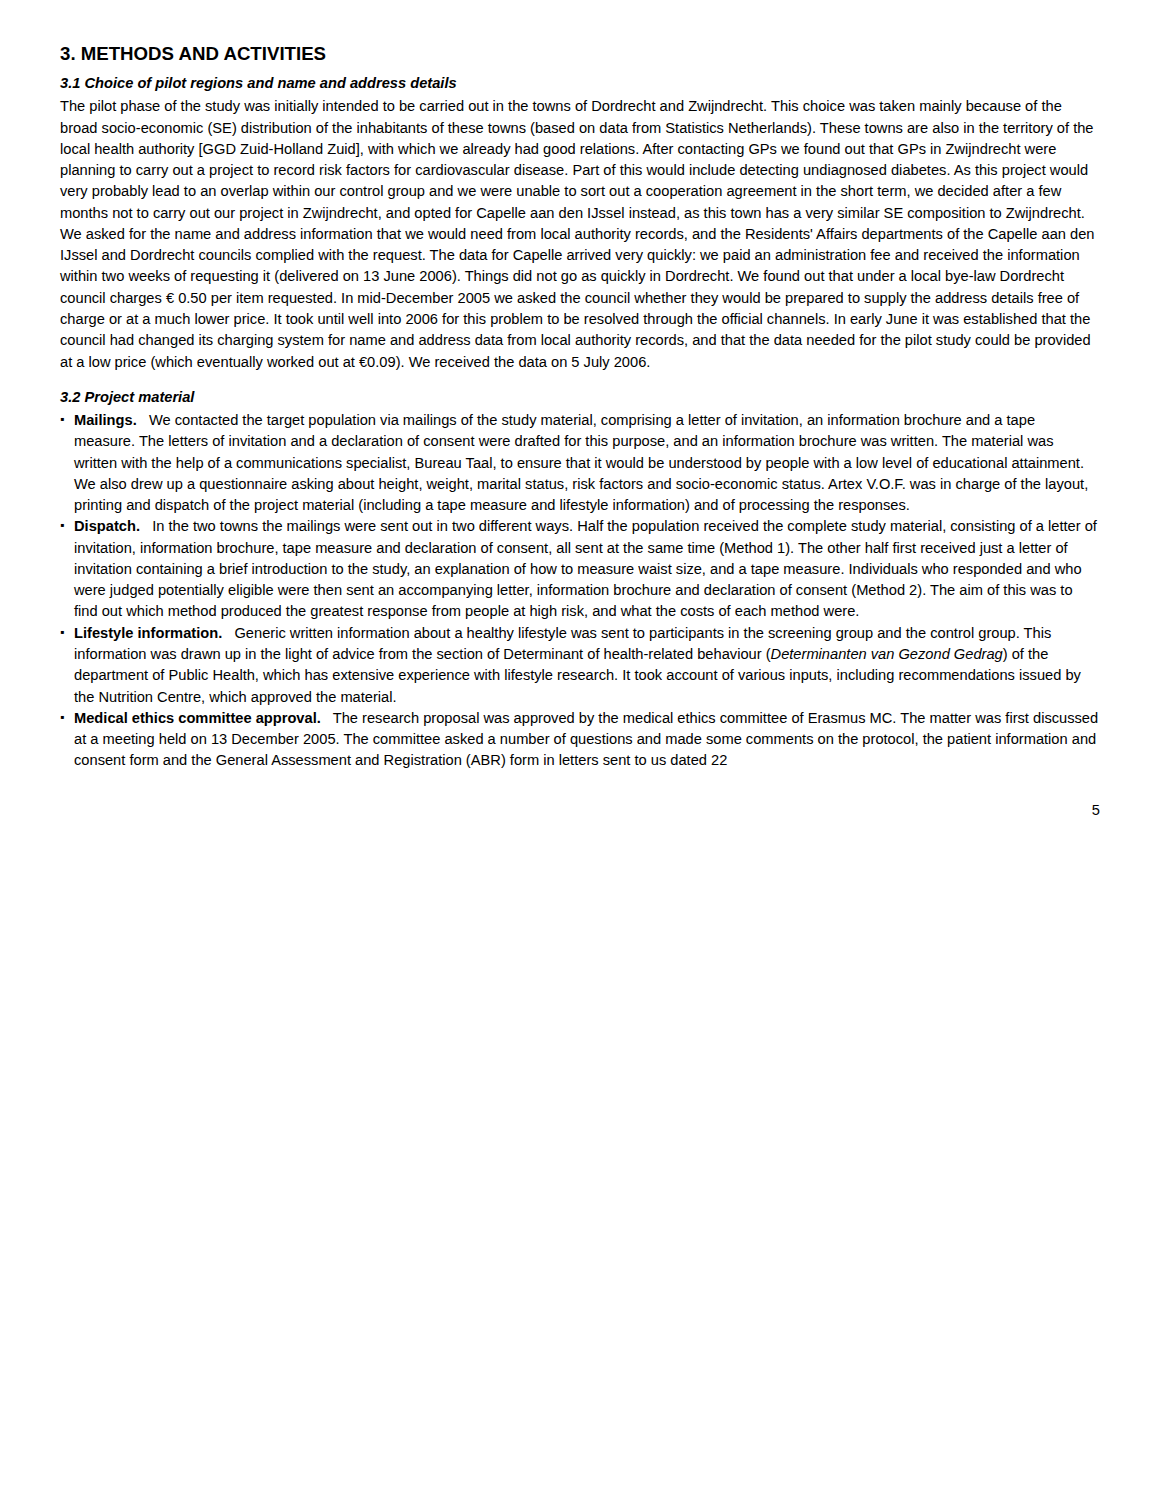3. METHODS AND ACTIVITIES
3.1 Choice of pilot regions and name and address details
The pilot phase of the study was initially intended to be carried out in the towns of Dordrecht and Zwijndrecht. This choice was taken mainly because of the broad socio-economic (SE) distribution of the inhabitants of these towns (based on data from Statistics Netherlands). These towns are also in the territory of the local health authority [GGD Zuid-Holland Zuid], with which we already had good relations. After contacting GPs we found out that GPs in Zwijndrecht were planning to carry out a project to record risk factors for cardiovascular disease. Part of this would include detecting undiagnosed diabetes. As this project would very probably lead to an overlap within our control group and we were unable to sort out a cooperation agreement in the short term, we decided after a few months not to carry out our project in Zwijndrecht, and opted for Capelle aan den IJssel instead, as this town has a very similar SE composition to Zwijndrecht.
We asked for the name and address information that we would need from local authority records, and the Residents' Affairs departments of the Capelle aan den IJssel and Dordrecht councils complied with the request. The data for Capelle arrived very quickly: we paid an administration fee and received the information within two weeks of requesting it (delivered on 13 June 2006). Things did not go as quickly in Dordrecht. We found out that under a local bye-law Dordrecht council charges € 0.50 per item requested. In mid-December 2005 we asked the council whether they would be prepared to supply the address details free of charge or at a much lower price. It took until well into 2006 for this problem to be resolved through the official channels. In early June it was established that the council had changed its charging system for name and address data from local authority records, and that the data needed for the pilot study could be provided at a low price (which eventually worked out at €0.09). We received the data on 5 July 2006.
3.2 Project material
Mailings. We contacted the target population via mailings of the study material, comprising a letter of invitation, an information brochure and a tape measure. The letters of invitation and a declaration of consent were drafted for this purpose, and an information brochure was written. The material was written with the help of a communications specialist, Bureau Taal, to ensure that it would be understood by people with a low level of educational attainment. We also drew up a questionnaire asking about height, weight, marital status, risk factors and socio-economic status. Artex V.O.F. was in charge of the layout, printing and dispatch of the project material (including a tape measure and lifestyle information) and of processing the responses.
Dispatch. In the two towns the mailings were sent out in two different ways. Half the population received the complete study material, consisting of a letter of invitation, information brochure, tape measure and declaration of consent, all sent at the same time (Method 1). The other half first received just a letter of invitation containing a brief introduction to the study, an explanation of how to measure waist size, and a tape measure. Individuals who responded and who were judged potentially eligible were then sent an accompanying letter, information brochure and declaration of consent (Method 2). The aim of this was to find out which method produced the greatest response from people at high risk, and what the costs of each method were.
Lifestyle information. Generic written information about a healthy lifestyle was sent to participants in the screening group and the control group. This information was drawn up in the light of advice from the section of Determinant of health-related behaviour (Determinanten van Gezond Gedrag) of the department of Public Health, which has extensive experience with lifestyle research. It took account of various inputs, including recommendations issued by the Nutrition Centre, which approved the material.
Medical ethics committee approval. The research proposal was approved by the medical ethics committee of Erasmus MC. The matter was first discussed at a meeting held on 13 December 2005. The committee asked a number of questions and made some comments on the protocol, the patient information and consent form and the General Assessment and Registration (ABR) form in letters sent to us dated 22
5